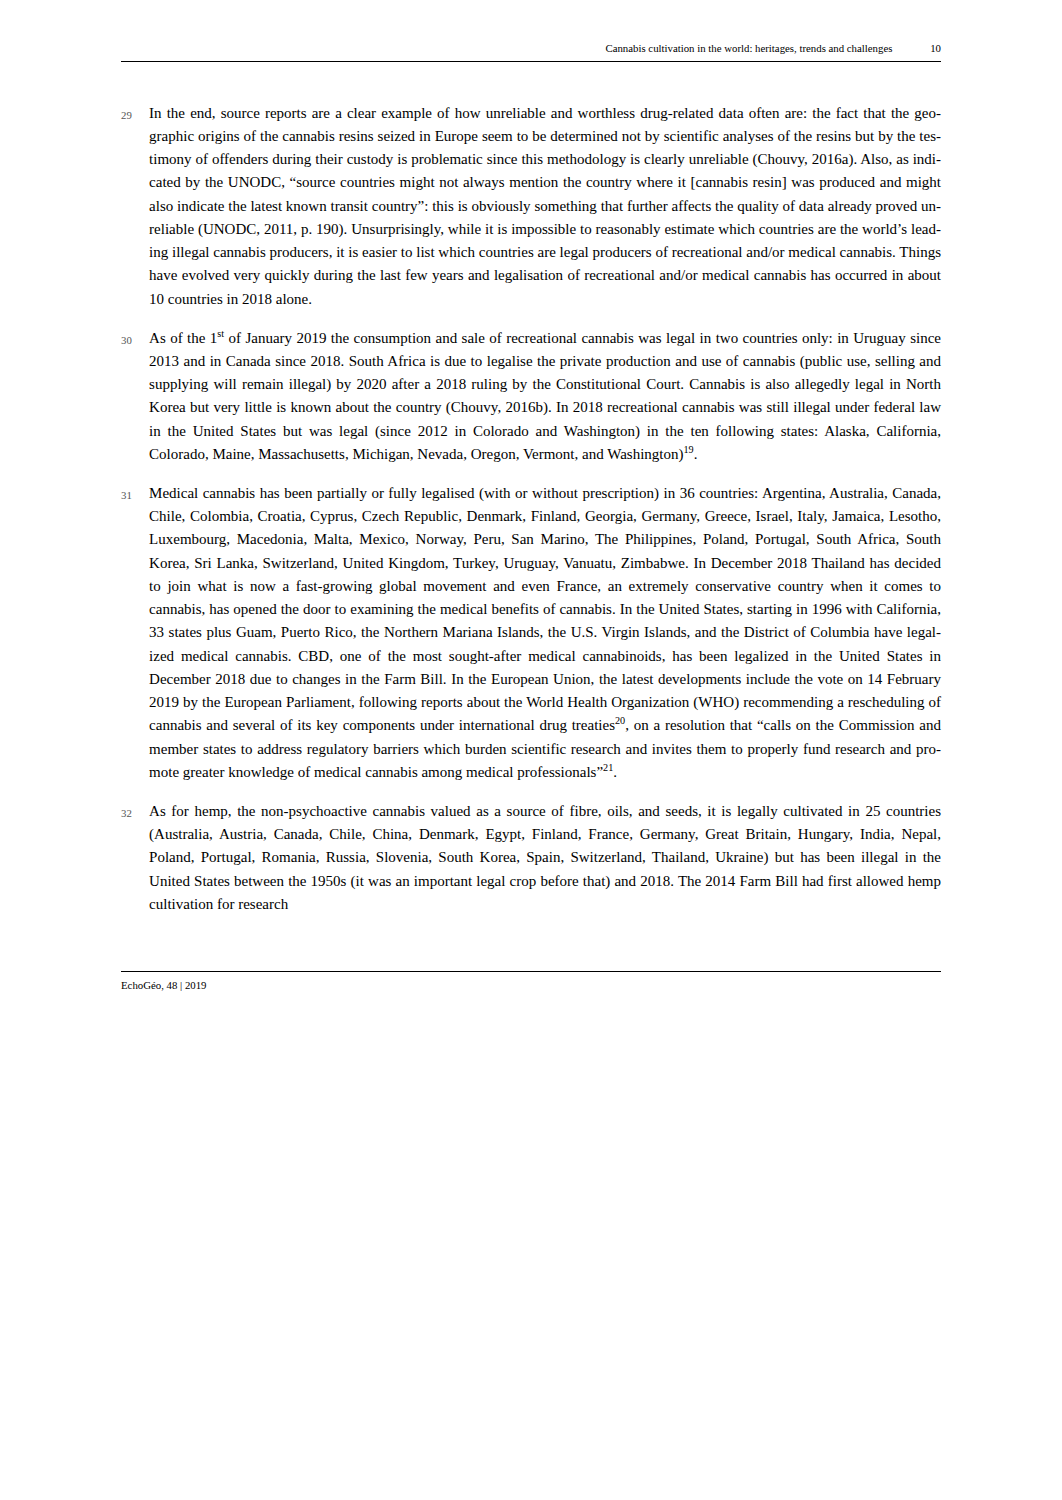Cannabis cultivation in the world: heritages, trends and challenges
10
29
In the end, source reports are a clear example of how unreliable and worthless drug-related data often are: the fact that the geographic origins of the cannabis resins seized in Europe seem to be determined not by scientific analyses of the resins but by the testimony of offenders during their custody is problematic since this methodology is clearly unreliable (Chouvy, 2016a). Also, as indicated by the UNODC, “source countries might not always mention the country where it [cannabis resin] was produced and might also indicate the latest known transit country”: this is obviously something that further affects the quality of data already proved unreliable (UNODC, 2011, p. 190). Unsurprisingly, while it is impossible to reasonably estimate which countries are the world’s leading illegal cannabis producers, it is easier to list which countries are legal producers of recreational and/or medical cannabis. Things have evolved very quickly during the last few years and legalisation of recreational and/or medical cannabis has occurred in about 10 countries in 2018 alone.
30
As of the 1st of January 2019 the consumption and sale of recreational cannabis was legal in two countries only: in Uruguay since 2013 and in Canada since 2018. South Africa is due to legalise the private production and use of cannabis (public use, selling and supplying will remain illegal) by 2020 after a 2018 ruling by the Constitutional Court. Cannabis is also allegedly legal in North Korea but very little is known about the country (Chouvy, 2016b). In 2018 recreational cannabis was still illegal under federal law in the United States but was legal (since 2012 in Colorado and Washington) in the ten following states: Alaska, California, Colorado, Maine, Massachusetts, Michigan, Nevada, Oregon, Vermont, and Washington)19.
31
Medical cannabis has been partially or fully legalised (with or without prescription) in 36 countries: Argentina, Australia, Canada, Chile, Colombia, Croatia, Cyprus, Czech Republic, Denmark, Finland, Georgia, Germany, Greece, Israel, Italy, Jamaica, Lesotho, Luxembourg, Macedonia, Malta, Mexico, Norway, Peru, San Marino, The Philippines, Poland, Portugal, South Africa, South Korea, Sri Lanka, Switzerland, United Kingdom, Turkey, Uruguay, Vanuatu, Zimbabwe. In December 2018 Thailand has decided to join what is now a fast-growing global movement and even France, an extremely conservative country when it comes to cannabis, has opened the door to examining the medical benefits of cannabis. In the United States, starting in 1996 with California, 33 states plus Guam, Puerto Rico, the Northern Mariana Islands, the U.S. Virgin Islands, and the District of Columbia have legalized medical cannabis. CBD, one of the most sought-after medical cannabinoids, has been legalized in the United States in December 2018 due to changes in the Farm Bill. In the European Union, the latest developments include the vote on 14 February 2019 by the European Parliament, following reports about the World Health Organization (WHO) recommending a rescheduling of cannabis and several of its key components under international drug treaties20, on a resolution that “calls on the Commission and member states to address regulatory barriers which burden scientific research and invites them to properly fund research and promote greater knowledge of medical cannabis among medical professionals”21.
32
As for hemp, the non-psychoactive cannabis valued as a source of fibre, oils, and seeds, it is legally cultivated in 25 countries (Australia, Austria, Canada, Chile, China, Denmark, Egypt, Finland, France, Germany, Great Britain, Hungary, India, Nepal, Poland, Portugal, Romania, Russia, Slovenia, South Korea, Spain, Switzerland, Thailand, Ukraine) but has been illegal in the United States between the 1950s (it was an important legal crop before that) and 2018. The 2014 Farm Bill had first allowed hemp cultivation for research
EchoGéo, 48 | 2019